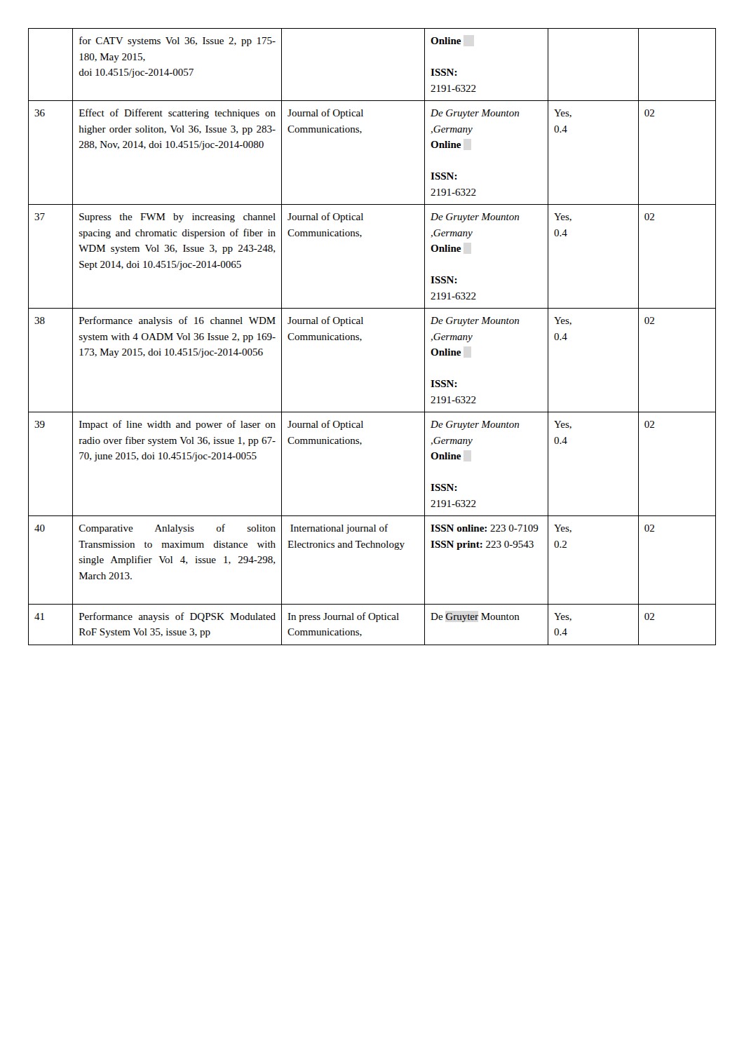| | for CATV systems Vol 36, Issue 2, pp 175-180, May 2015, doi 10.4515/joc-2014-0057 | | Online ISSN: 2191-6322 | | |
| 36 | Effect of Different scattering techniques on higher order soliton, Vol 36, Issue 3, pp 283-288, Nov, 2014, doi 10.4515/joc-2014-0080 | Journal of Optical Communications, | De Gruyter Mounton ,Germany Online ISSN: 2191-6322 | Yes, 0.4 | 02 |
| 37 | Supress the FWM by increasing channel spacing and chromatic dispersion of fiber in WDM system Vol 36, Issue 3, pp 243-248, Sept 2014, doi 10.4515/joc-2014-0065 | Journal of Optical Communications, | De Gruyter Mounton ,Germany Online ISSN: 2191-6322 | Yes, 0.4 | 02 |
| 38 | Performance analysis of 16 channel WDM system with 4 OADM Vol 36 Issue 2, pp 169-173, May 2015, doi 10.4515/joc-2014-0056 | Journal of Optical Communications, | De Gruyter Mounton ,Germany Online ISSN: 2191-6322 | Yes, 0.4 | 02 |
| 39 | Impact of line width and power of laser on radio over fiber system Vol 36, issue 1, pp 67-70, june 2015, doi 10.4515/joc-2014-0055 | Journal of Optical Communications, | De Gruyter Mounton ,Germany Online ISSN: 2191-6322 | Yes, 0.4 | 02 |
| 40 | Comparative Anlalysis of soliton Transmission to maximum distance with single Amplifier Vol 4, issue 1, 294-298, March 2013. | International journal of Electronics and Technology | ISSN online: 223 0-7109 ISSN print: 223 0-9543 | Yes, 0.2 | 02 |
| 41 | Performance anaysis of DQPSK Modulated RoF System Vol 35, issue 3, pp | In press Journal of Optical Communications, | De Gruyter Mounton | Yes, 0.4 | 02 |